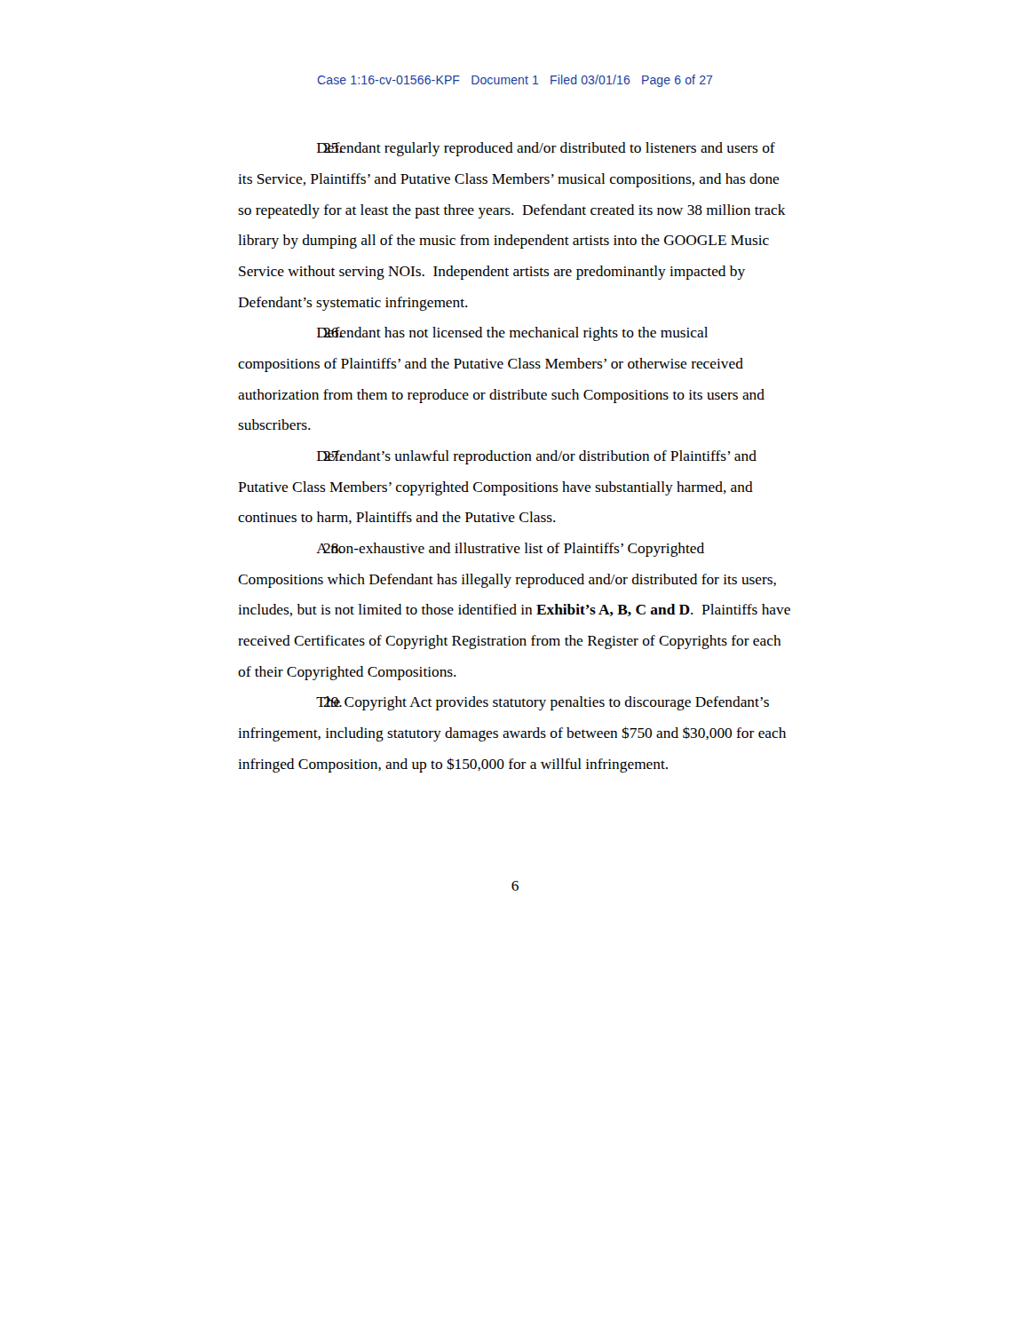Case 1:16-cv-01566-KPF Document 1 Filed 03/01/16 Page 6 of 27
25. Defendant regularly reproduced and/or distributed to listeners and users of its Service, Plaintiffs’ and Putative Class Members’ musical compositions, and has done so repeatedly for at least the past three years. Defendant created its now 38 million track library by dumping all of the music from independent artists into the GOOGLE Music Service without serving NOIs. Independent artists are predominantly impacted by Defendant’s systematic infringement.
26. Defendant has not licensed the mechanical rights to the musical compositions of Plaintiffs’ and the Putative Class Members’ or otherwise received authorization from them to reproduce or distribute such Compositions to its users and subscribers.
27. Defendant’s unlawful reproduction and/or distribution of Plaintiffs’ and Putative Class Members’ copyrighted Compositions have substantially harmed, and continues to harm, Plaintiffs and the Putative Class.
28. A non-exhaustive and illustrative list of Plaintiffs’ Copyrighted Compositions which Defendant has illegally reproduced and/or distributed for its users, includes, but is not limited to those identified in Exhibit’s A, B, C and D. Plaintiffs have received Certificates of Copyright Registration from the Register of Copyrights for each of their Copyrighted Compositions.
29. The Copyright Act provides statutory penalties to discourage Defendant’s infringement, including statutory damages awards of between $750 and $30,000 for each infringed Composition, and up to $150,000 for a willful infringement.
6